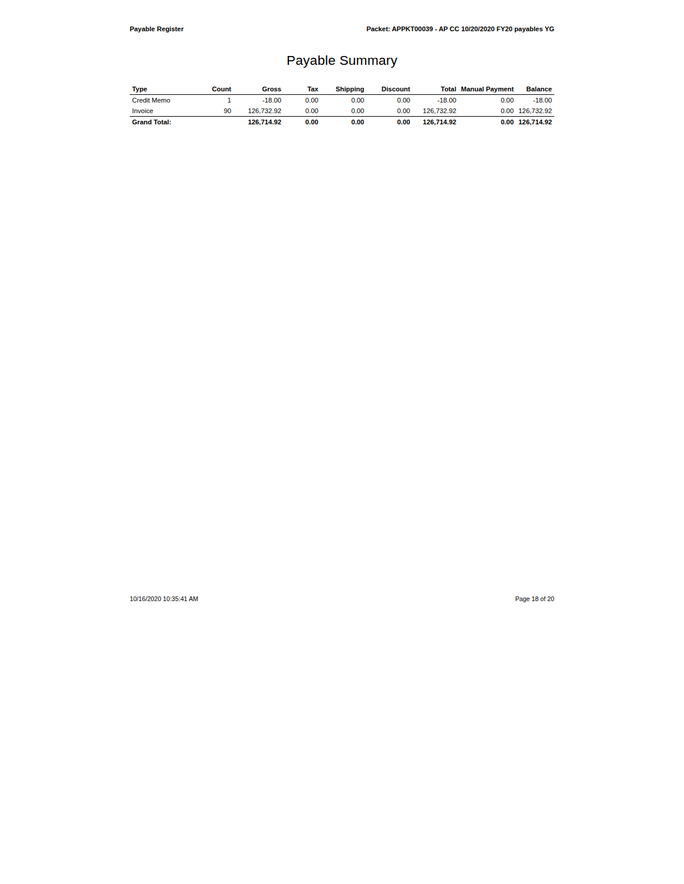Payable Register
Packet: APPKT00039 - AP CC 10/20/2020 FY20 payables YG
Payable Summary
| Type | Count | Gross | Tax | Shipping | Discount | Total | Manual Payment | Balance |
| --- | --- | --- | --- | --- | --- | --- | --- | --- |
| Credit Memo | 1 | -18.00 | 0.00 | 0.00 | 0.00 | -18.00 | 0.00 | -18.00 |
| Invoice | 90 | 126,732.92 | 0.00 | 0.00 | 0.00 | 126,732.92 | 0.00 | 126,732.92 |
| Grand Total: | | 126,714.92 | 0.00 | 0.00 | 0.00 | 126,714.92 | 0.00 | 126,714.92 |
10/16/2020 10:35:41 AM
Page 18 of 20